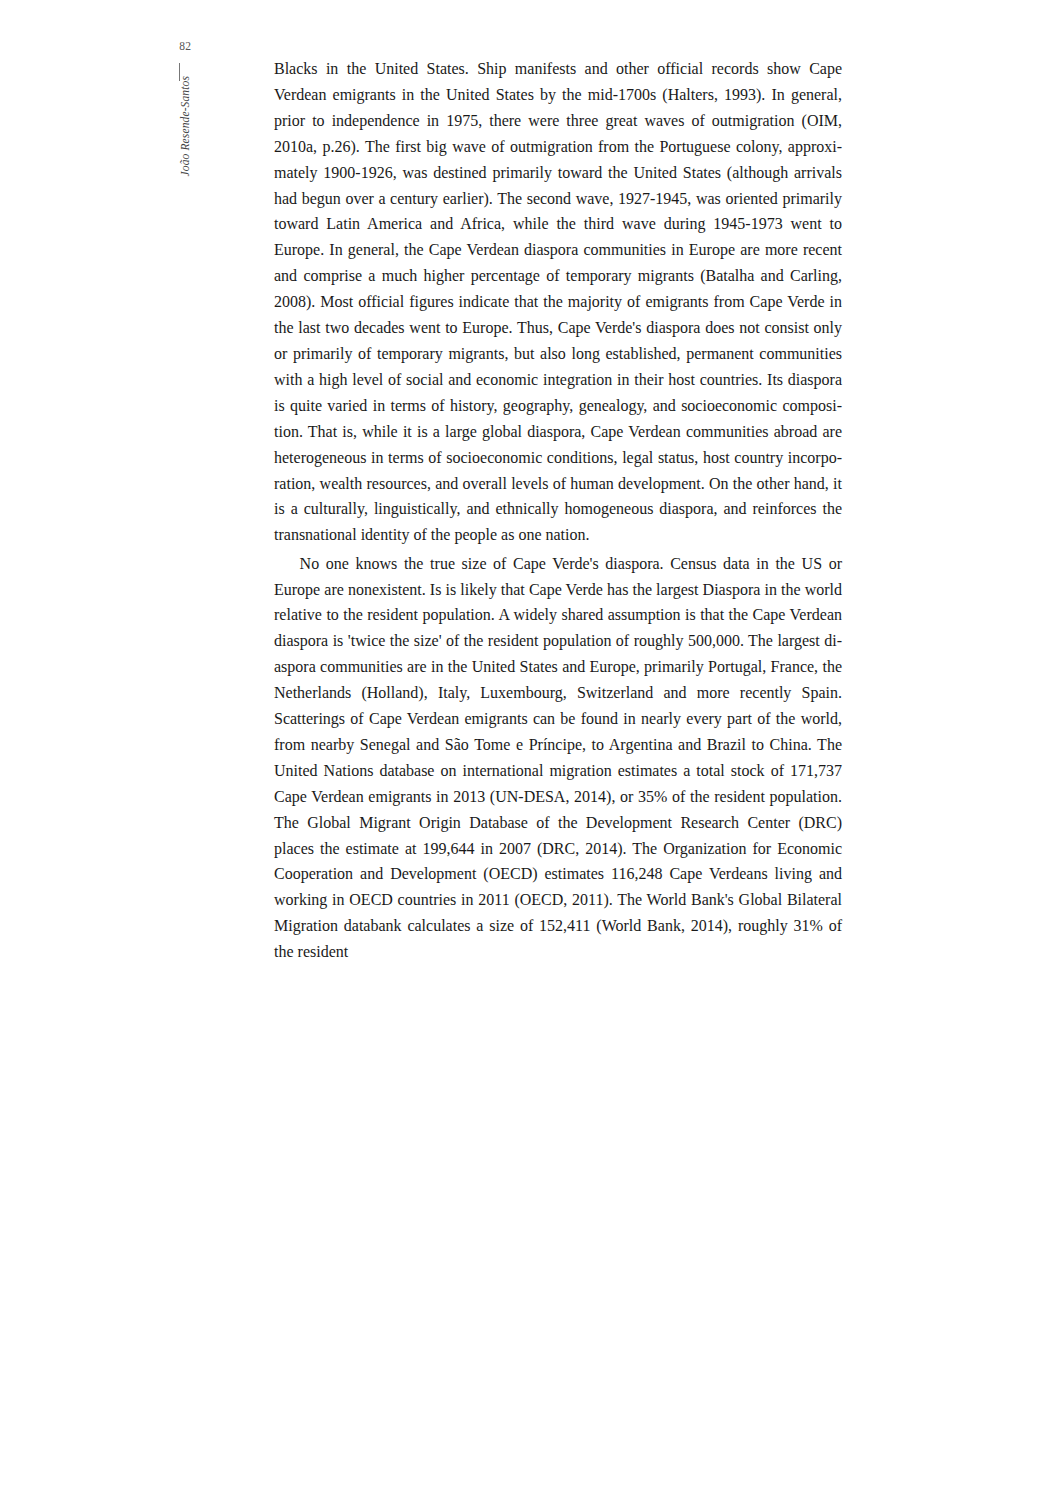82
João Resende-Santos
Blacks in the United States. Ship manifests and other official records show Cape Verdean emigrants in the United States by the mid-1700s (Halters, 1993). In general, prior to independence in 1975, there were three great waves of outmigration (OIM, 2010a, p.26). The first big wave of outmigration from the Portuguese colony, approximately 1900-1926, was destined primarily toward the United States (although arrivals had begun over a century earlier). The second wave, 1927-1945, was oriented primarily toward Latin America and Africa, while the third wave during 1945-1973 went to Europe. In general, the Cape Verdean diaspora communities in Europe are more recent and comprise a much higher percentage of temporary migrants (Batalha and Carling, 2008). Most official figures indicate that the majority of emigrants from Cape Verde in the last two decades went to Europe. Thus, Cape Verde's diaspora does not consist only or primarily of temporary migrants, but also long established, permanent communities with a high level of social and economic integration in their host countries. Its diaspora is quite varied in terms of history, geography, genealogy, and socioeconomic composition. That is, while it is a large global diaspora, Cape Verdean communities abroad are heterogeneous in terms of socioeconomic conditions, legal status, host country incorporation, wealth resources, and overall levels of human development. On the other hand, it is a culturally, linguistically, and ethnically homogeneous diaspora, and reinforces the transnational identity of the people as one nation.
No one knows the true size of Cape Verde's diaspora. Census data in the US or Europe are nonexistent. Is is likely that Cape Verde has the largest Diaspora in the world relative to the resident population. A widely shared assumption is that the Cape Verdean diaspora is 'twice the size' of the resident population of roughly 500,000. The largest diaspora communities are in the United States and Europe, primarily Portugal, France, the Netherlands (Holland), Italy, Luxembourg, Switzerland and more recently Spain. Scatterings of Cape Verdean emigrants can be found in nearly every part of the world, from nearby Senegal and São Tome e Príncipe, to Argentina and Brazil to China. The United Nations database on international migration estimates a total stock of 171,737 Cape Verdean emigrants in 2013 (UN-DESA, 2014), or 35% of the resident population. The Global Migrant Origin Database of the Development Research Center (DRC) places the estimate at 199,644 in 2007 (DRC, 2014). The Organization for Economic Cooperation and Development (OECD) estimates 116,248 Cape Verdeans living and working in OECD countries in 2011 (OECD, 2011). The World Bank's Global Bilateral Migration databank calculates a size of 152,411 (World Bank, 2014), roughly 31% of the resident